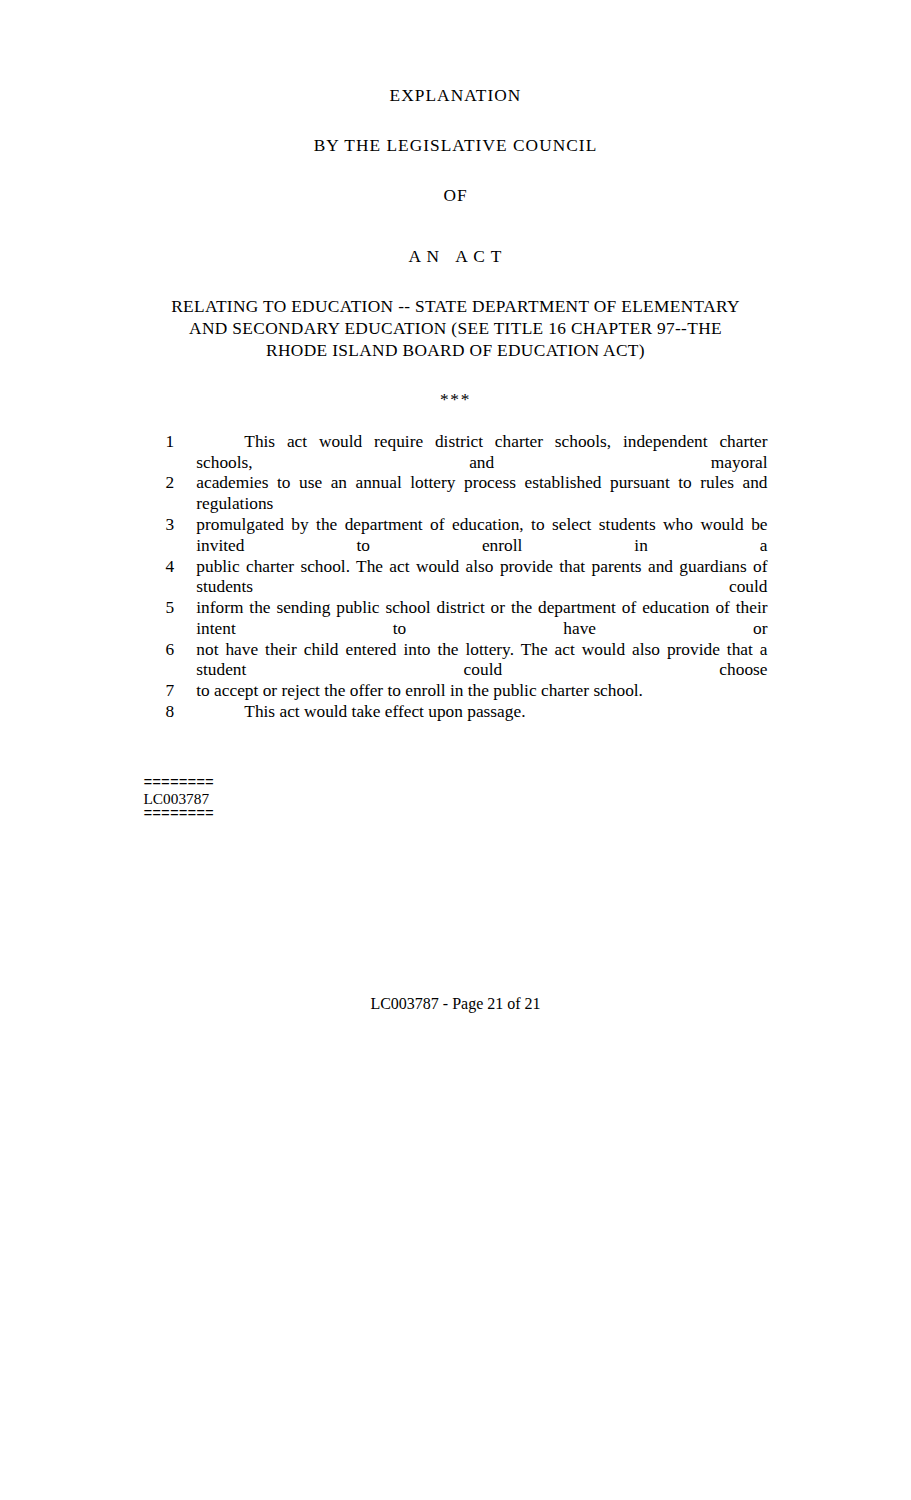EXPLANATION
BY THE LEGISLATIVE COUNCIL
OF
A N A C T
RELATING TO EDUCATION -- STATE DEPARTMENT OF ELEMENTARY AND SECONDARY EDUCATION (SEE TITLE 16 CHAPTER 97--THE RHODE ISLAND BOARD OF EDUCATION ACT)
***
| 1 | This act would require district charter schools, independent charter schools, and mayoral |
| 2 | academies to use an annual lottery process established pursuant to rules and regulations |
| 3 | promulgated by the department of education, to select students who would be invited to enroll in a |
| 4 | public charter school. The act would also provide that parents and guardians of students could |
| 5 | inform the sending public school district or the department of education of their intent to have or |
| 6 | not have their child entered into the lottery. The act would also provide that a student could choose |
| 7 | to accept or reject the offer to enroll in the public charter school. |
| 8 | This act would take effect upon passage. |
========
LC003787
========
LC003787 - Page 21 of 21